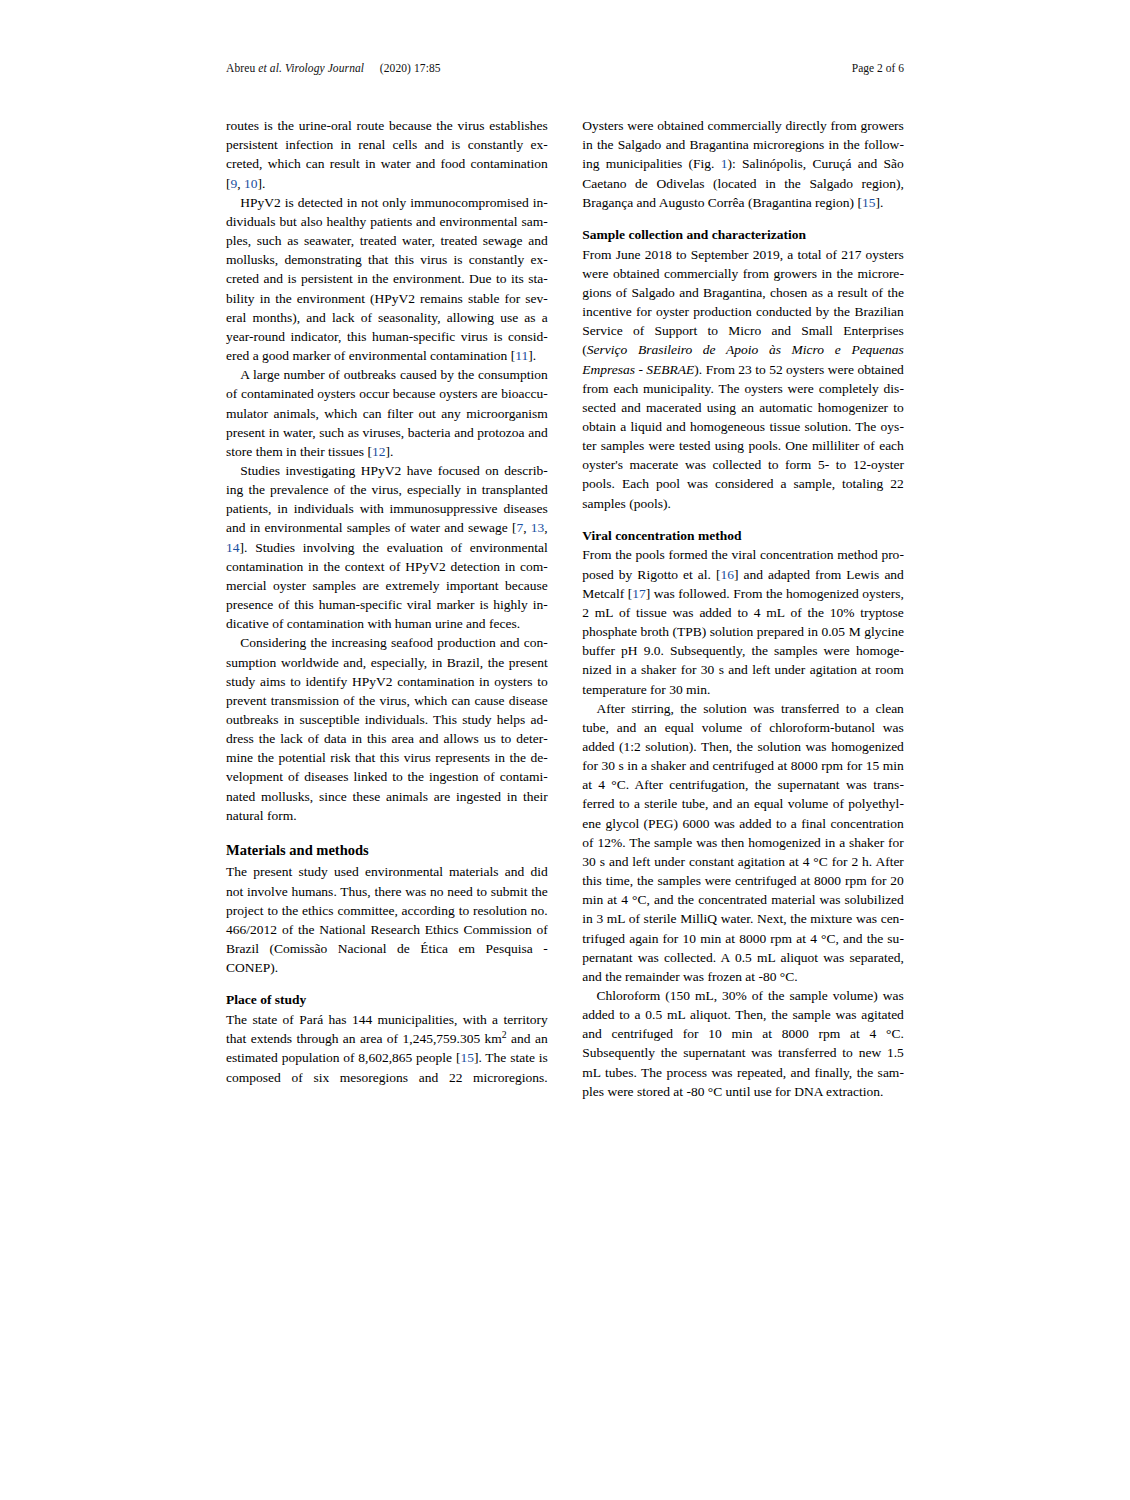Abreu et al. Virology Journal (2020) 17:85
Page 2 of 6
routes is the urine-oral route because the virus establishes persistent infection in renal cells and is constantly excreted, which can result in water and food contamination [9, 10].
HPyV2 is detected in not only immunocompromised individuals but also healthy patients and environmental samples, such as seawater, treated water, treated sewage and mollusks, demonstrating that this virus is constantly excreted and is persistent in the environment. Due to its stability in the environment (HPyV2 remains stable for several months), and lack of seasonality, allowing use as a year-round indicator, this human-specific virus is considered a good marker of environmental contamination [11].
A large number of outbreaks caused by the consumption of contaminated oysters occur because oysters are bioaccumulator animals, which can filter out any microorganism present in water, such as viruses, bacteria and protozoa and store them in their tissues [12].
Studies investigating HPyV2 have focused on describing the prevalence of the virus, especially in transplanted patients, in individuals with immunosuppressive diseases and in environmental samples of water and sewage [7, 13, 14]. Studies involving the evaluation of environmental contamination in the context of HPyV2 detection in commercial oyster samples are extremely important because presence of this human-specific viral marker is highly indicative of contamination with human urine and feces.
Considering the increasing seafood production and consumption worldwide and, especially, in Brazil, the present study aims to identify HPyV2 contamination in oysters to prevent transmission of the virus, which can cause disease outbreaks in susceptible individuals. This study helps address the lack of data in this area and allows us to determine the potential risk that this virus represents in the development of diseases linked to the ingestion of contaminated mollusks, since these animals are ingested in their natural form.
Materials and methods
The present study used environmental materials and did not involve humans. Thus, there was no need to submit the project to the ethics committee, according to resolution no. 466/2012 of the National Research Ethics Commission of Brazil (Comissão Nacional de Ética em Pesquisa - CONEP).
Place of study
The state of Pará has 144 municipalities, with a territory that extends through an area of 1,245,759.305 km2 and an estimated population of 8,602,865 people [15]. The state is composed of six mesoregions and 22 microregions. Oysters were obtained commercially directly from growers in the Salgado and Bragantina microregions in the following municipalities (Fig. 1): Salinópolis, Curuçá and São Caetano de Odivelas (located in the Salgado region), Bragança and Augusto Corrêa (Bragantina region) [15].
Sample collection and characterization
From June 2018 to September 2019, a total of 217 oysters were obtained commercially from growers in the microregions of Salgado and Bragantina, chosen as a result of the incentive for oyster production conducted by the Brazilian Service of Support to Micro and Small Enterprises (Serviço Brasileiro de Apoio às Micro e Pequenas Empresas - SEBRAE). From 23 to 52 oysters were obtained from each municipality. The oysters were completely dissected and macerated using an automatic homogenizer to obtain a liquid and homogeneous tissue solution. The oyster samples were tested using pools. One milliliter of each oyster's macerate was collected to form 5- to 12-oyster pools. Each pool was considered a sample, totaling 22 samples (pools).
Viral concentration method
From the pools formed the viral concentration method proposed by Rigotto et al. [16] and adapted from Lewis and Metcalf [17] was followed. From the homogenized oysters, 2 mL of tissue was added to 4 mL of the 10% tryptose phosphate broth (TPB) solution prepared in 0.05 M glycine buffer pH 9.0. Subsequently, the samples were homogenized in a shaker for 30 s and left under agitation at room temperature for 30 min.
After stirring, the solution was transferred to a clean tube, and an equal volume of chloroform-butanol was added (1:2 solution). Then, the solution was homogenized for 30 s in a shaker and centrifuged at 8000 rpm for 15 min at 4 °C. After centrifugation, the supernatant was transferred to a sterile tube, and an equal volume of polyethylene glycol (PEG) 6000 was added to a final concentration of 12%. The sample was then homogenized in a shaker for 30 s and left under constant agitation at 4 °C for 2 h. After this time, the samples were centrifuged at 8000 rpm for 20 min at 4 °C, and the concentrated material was solubilized in 3 mL of sterile MilliQ water. Next, the mixture was centrifuged again for 10 min at 8000 rpm at 4 °C, and the supernatant was collected. A 0.5 mL aliquot was separated, and the remainder was frozen at -80 °C.
Chloroform (150 mL, 30% of the sample volume) was added to a 0.5 mL aliquot. Then, the sample was agitated and centrifuged for 10 min at 8000 rpm at 4 °C. Subsequently the supernatant was transferred to new 1.5 mL tubes. The process was repeated, and finally, the samples were stored at -80 °C until use for DNA extraction.